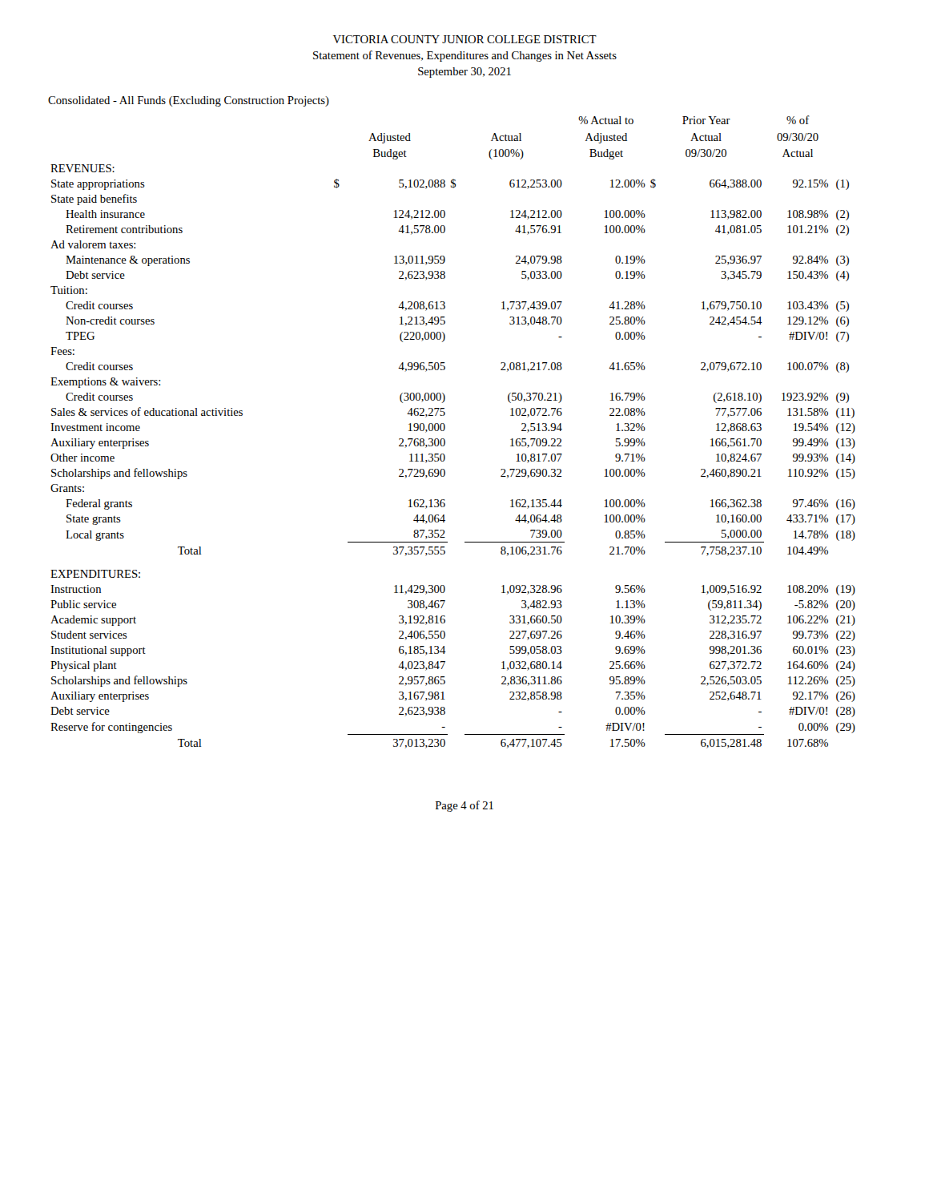VICTORIA COUNTY JUNIOR COLLEGE DISTRICT
Statement of Revenues, Expenditures and Changes in Net Assets
September 30, 2021
Consolidated - All Funds (Excluding Construction Projects)
| | | | % Actual to | Prior Year | % of | |
| --- | --- | --- | --- | --- | --- | --- |
| | Adjusted | Actual | Adjusted | Actual | 09/30/20 | |
| | Budget | (100%) | Budget | 09/30/20 | Actual | |
| REVENUES: | |
| State appropriations | $ | 5,102,088 | $ | 612,253.00 | 12.00% | $ | 664,388.00 | 92.15% | (1) |
| State paid benefits | |
| Health insurance | | 124,212.00 | | 124,212.00 | 100.00% | | 113,982.00 | 108.98% | (2) |
| Retirement contributions | | 41,578.00 | | 41,576.91 | 100.00% | | 41,081.05 | 101.21% | (2) |
| Ad valorem taxes: | |
| Maintenance & operations | | 13,011,959 | | 24,079.98 | 0.19% | | 25,936.97 | 92.84% | (3) |
| Debt service | | 2,623,938 | | 5,033.00 | 0.19% | | 3,345.79 | 150.43% | (4) |
| Tuition: | |
| Credit courses | | 4,208,613 | | 1,737,439.07 | 41.28% | | 1,679,750.10 | 103.43% | (5) |
| Non-credit courses | | 1,213,495 | | 313,048.70 | 25.80% | | 242,454.54 | 129.12% | (6) |
| TPEG | | (220,000) | | - | 0.00% | | - | #DIV/0! | (7) |
| Fees: | |
| Credit courses | | 4,996,505 | | 2,081,217.08 | 41.65% | | 2,079,672.10 | 100.07% | (8) |
| Exemptions & waivers: | |
| Credit courses | | (300,000) | | (50,370.21) | 16.79% | | (2,618.10) | 1923.92% | (9) |
| Sales & services of educational activities | | 462,275 | | 102,072.76 | 22.08% | | 77,577.06 | 131.58% | (11) |
| Investment income | | 190,000 | | 2,513.94 | 1.32% | | 12,868.63 | 19.54% | (12) |
| Auxiliary enterprises | | 2,768,300 | | 165,709.22 | 5.99% | | 166,561.70 | 99.49% | (13) |
| Other income | | 111,350 | | 10,817.07 | 9.71% | | 10,824.67 | 99.93% | (14) |
| Scholarships and fellowships | | 2,729,690 | | 2,729,690.32 | 100.00% | | 2,460,890.21 | 110.92% | (15) |
| Grants: | |
| Federal grants | | 162,136 | | 162,135.44 | 100.00% | | 166,362.38 | 97.46% | (16) |
| State grants | | 44,064 | | 44,064.48 | 100.00% | | 10,160.00 | 433.71% | (17) |
| Local grants | | 87,352 | | 739.00 | 0.85% | | 5,000.00 | 14.78% | (18) |
| Total | | 37,357,555 | | 8,106,231.76 | 21.70% | | 7,758,237.10 | 104.49% | |
| EXPENDITURES: | |
| Instruction | | 11,429,300 | | 1,092,328.96 | 9.56% | | 1,009,516.92 | 108.20% | (19) |
| Public service | | 308,467 | | 3,482.93 | 1.13% | | (59,811.34) | -5.82% | (20) |
| Academic support | | 3,192,816 | | 331,660.50 | 10.39% | | 312,235.72 | 106.22% | (21) |
| Student services | | 2,406,550 | | 227,697.26 | 9.46% | | 228,316.97 | 99.73% | (22) |
| Institutional support | | 6,185,134 | | 599,058.03 | 9.69% | | 998,201.36 | 60.01% | (23) |
| Physical plant | | 4,023,847 | | 1,032,680.14 | 25.66% | | 627,372.72 | 164.60% | (24) |
| Scholarships and fellowships | | 2,957,865 | | 2,836,311.86 | 95.89% | | 2,526,503.05 | 112.26% | (25) |
| Auxiliary enterprises | | 3,167,981 | | 232,858.98 | 7.35% | | 252,648.71 | 92.17% | (26) |
| Debt service | | 2,623,938 | | - | 0.00% | | - | #DIV/0! | (28) |
| Reserve for contingencies | | - | | - | #DIV/0! | | - | 0.00% | (29) |
| Total | | 37,013,230 | | 6,477,107.45 | 17.50% | | 6,015,281.48 | 107.68% | |
Page 4 of 21